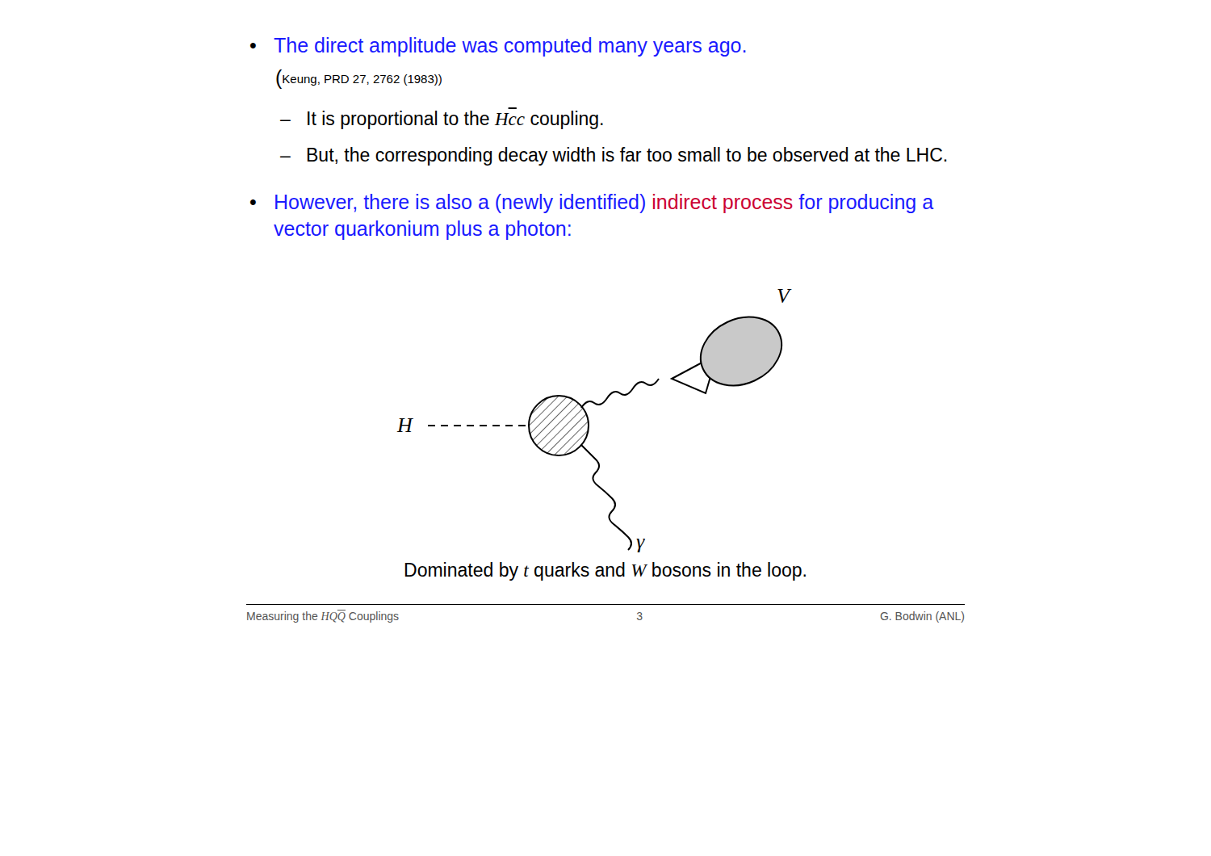The direct amplitude was computed many years ago. (Keung, PRD 27, 2762 (1983))
It is proportional to the Hcc coupling.
But, the corresponding decay width is far too small to be observed at the LHC.
However, there is also a (newly identified) indirect process for producing a vector quarkonium plus a photon:
H V γ
Dominated by t quarks and W bosons in the loop.
Measuring the HQQ Couplings 3 G. Bodwin (ANL)